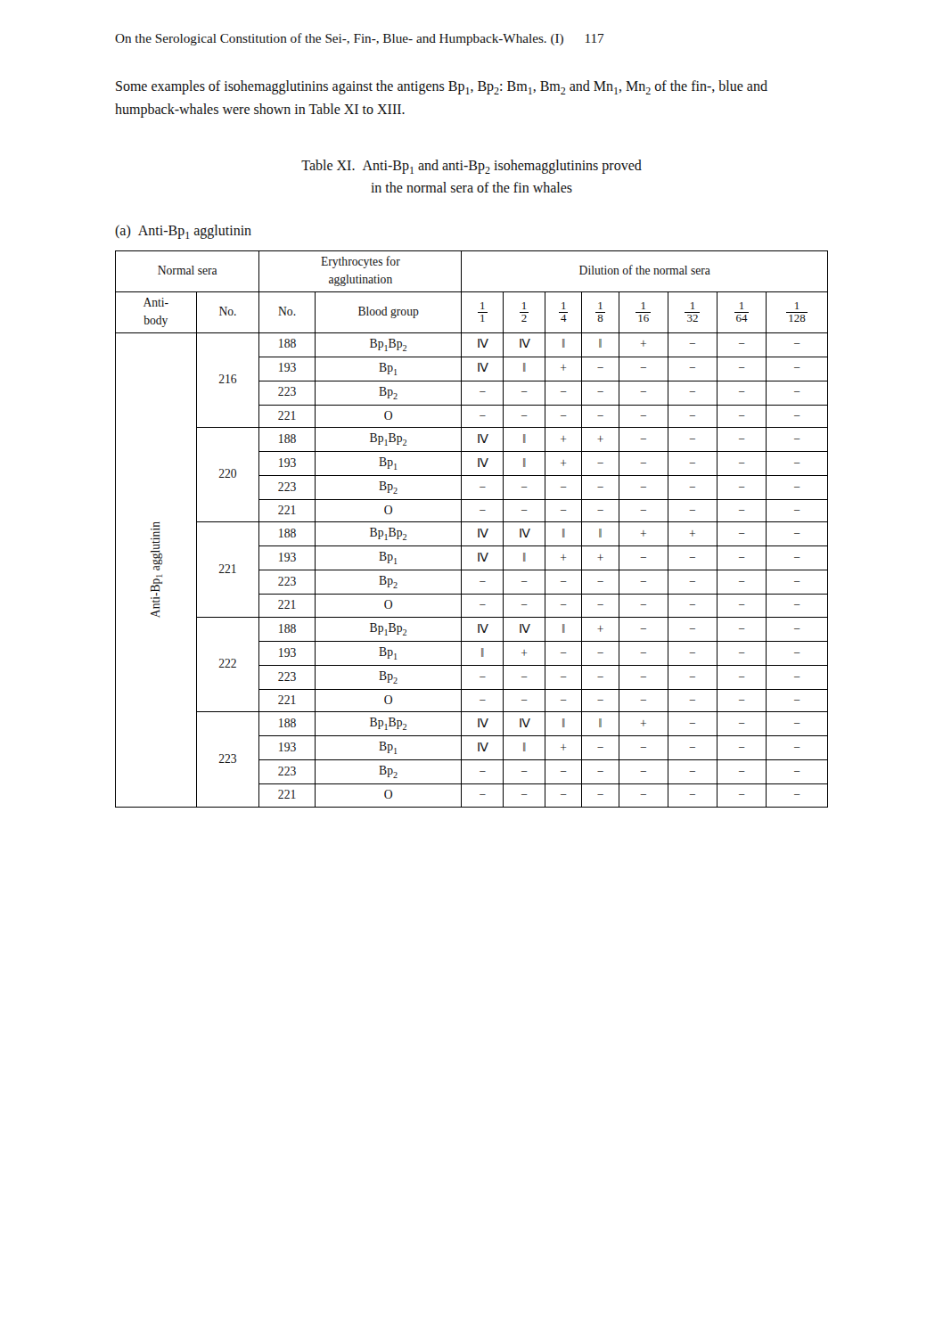On the Serological Constitution of the Sei-, Fin-, Blue- and Humpback-Whales. (I)117
Some examples of isohemagglutinins against the antigens Bp1, Bp2: Bm1, Bm2 and Mn1, Mn2 of the fin-, blue and humpback-whales were shown in Table XI to XIII.
Table XI. Anti-Bp1 and anti-Bp2 isohemagglutinins proved in the normal sera of the fin whales
(a) Anti-Bp1 agglutinin
| Normal sera | Erythrocytes for agglutination | Dilution of the normal sera |
| --- | --- | --- |
| Anti- body | No. | No. | Blood group | 1 1 | 1 2 | 1 4 | 1 8 | 1 16 | 1 32 | 1 64 | 1 128 |
| Anti-Bp 1 agglutinin | 216 | 188 | Bp 1 Bp 2 | Ⅳ | Ⅳ | ‖ | ‖ | + | − | − | − |
| 193 | Bp 1 | Ⅳ | ‖ | + | − | − | − | − | − |
| 223 | Bp 2 | − | − | − | − | − | − | − | − |
| 221 | O | − | − | − | − | − | − | − | − |
| 220 | 188 | Bp 1 Bp 2 | Ⅳ | ‖ | + | + | − | − | − | − |
| 193 | Bp 1 | Ⅳ | ‖ | + | − | − | − | − | − |
| 223 | Bp 2 | − | − | − | − | − | − | − | − |
| 221 | O | − | − | − | − | − | − | − | − |
| 221 | 188 | Bp 1 Bp 2 | Ⅳ | Ⅳ | ‖ | ‖ | + | + | − | − |
| 193 | Bp 1 | Ⅳ | ‖ | + | + | − | − | − | − |
| 223 | Bp 2 | − | − | − | − | − | − | − | − |
| 221 | O | − | − | − | − | − | − | − | − |
| 222 | 188 | Bp 1 Bp 2 | Ⅳ | Ⅳ | ‖ | + | − | − | − | − |
| 193 | Bp 1 | ‖ | + | − | − | − | − | − | − |
| 223 | Bp 2 | − | − | − | − | − | − | − | − |
| 221 | O | − | − | − | − | − | − | − | − |
| 223 | 188 | Bp 1 Bp 2 | Ⅳ | Ⅳ | ‖ | ‖ | + | − | − | − |
| 193 | Bp 1 | Ⅳ | ‖ | + | − | − | − | − | − |
| 223 | Bp 2 | − | − | − | − | − | − | − | − |
| 221 | O | − | − | − | − | − | − | − | − |